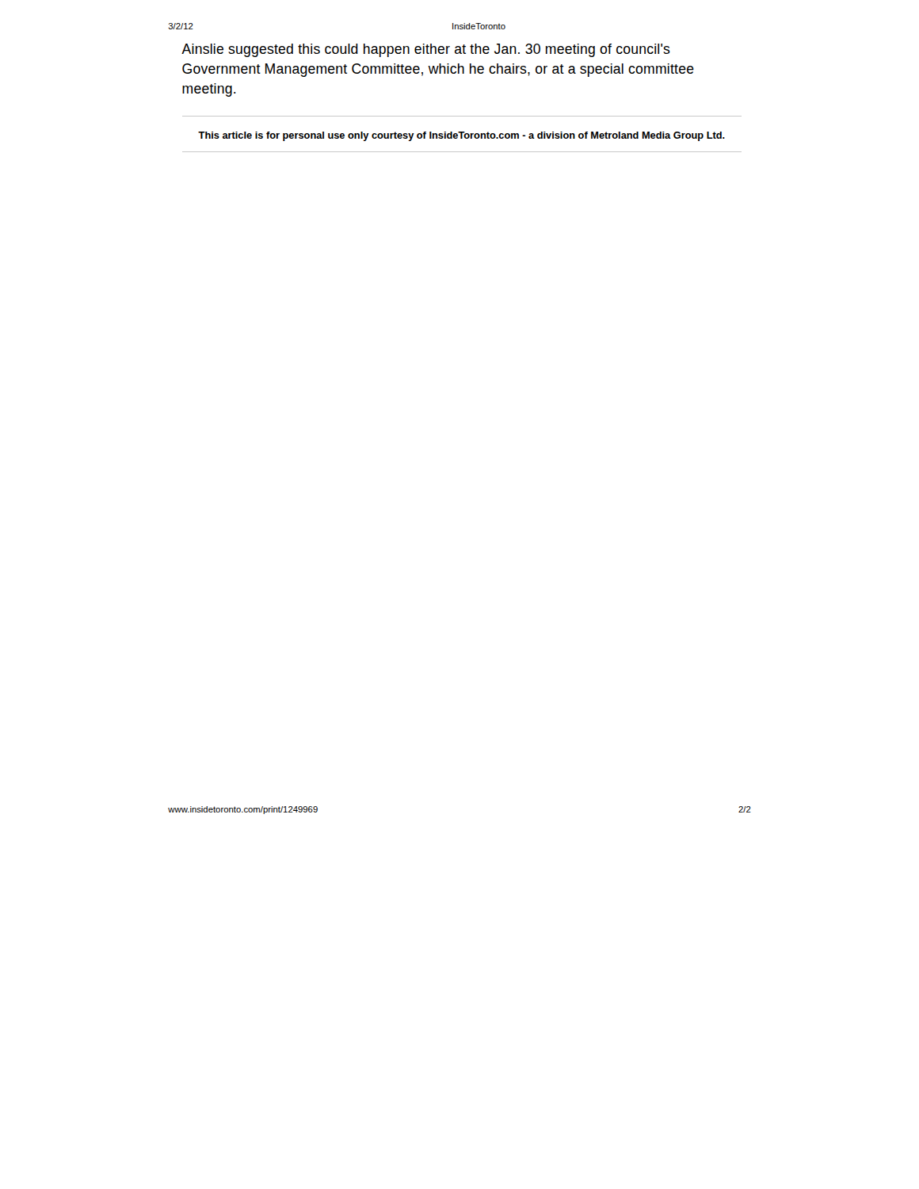3/2/12
InsideToronto
Ainslie suggested this could happen either at the Jan. 30 meeting of council's Government Management Committee, which he chairs, or at a special committee meeting.
This article is for personal use only courtesy of InsideToronto.com - a division of Metroland Media Group Ltd.
www.insidetoronto.com/print/1249969
2/2